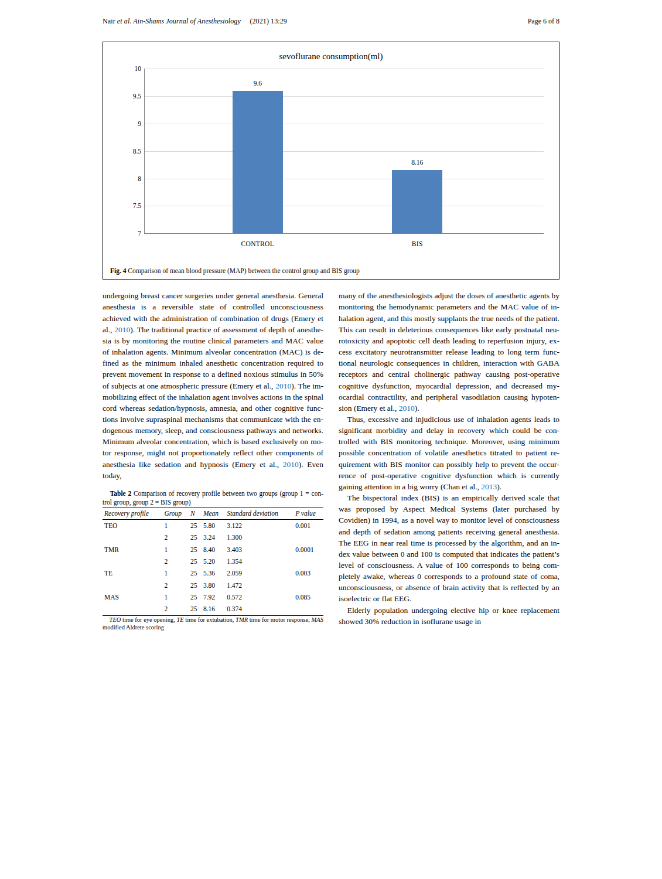Nair et al. Ain-Shams Journal of Anesthesiology (2021) 13:29
Page 6 of 8
sevoflurane consumption(ml)
10
9.5
9
8.5
8
7.5
7
9.6
8.16
CONTROL
BIS
Fig. 4 Comparison of mean blood pressure (MAP) between the control group and BIS group
undergoing breast cancer surgeries under general anesthesia. General anesthesia is a reversible state of controlled unconsciousness achieved with the administration of combination of drugs (Emery et al., 2010). The traditional practice of assessment of depth of anesthesia is by monitoring the routine clinical parameters and MAC value of inhalation agents. Minimum alveolar concentration (MAC) is defined as the minimum inhaled anesthetic concentration required to prevent movement in response to a defined noxious stimulus in 50% of subjects at one atmospheric pressure (Emery et al., 2010). The immobilizing effect of the inhalation agent involves actions in the spinal cord whereas sedation/hypnosis, amnesia, and other cognitive functions involve supraspinal mechanisms that communicate with the endogenous memory, sleep, and consciousness pathways and networks. Minimum alveolar concentration, which is based exclusively on motor response, might not proportionately reflect other components of anesthesia like sedation and hypnosis (Emery et al., 2010). Even today,
Table 2 Comparison of recovery profile between two groups (group 1 = control group, group 2 = BIS group)
| Recovery profile | Group | N | Mean | Standard deviation | P value |
| --- | --- | --- | --- | --- | --- |
| TEO | 1 | 25 | 5.80 | 3.122 | 0.001 |
| | 2 | 25 | 3.24 | 1.300 | |
| TMR | 1 | 25 | 8.40 | 3.403 | 0.0001 |
| | 2 | 25 | 5.20 | 1.354 | |
| TE | 1 | 25 | 5.36 | 2.059 | 0.003 |
| | 2 | 25 | 3.80 | 1.472 | |
| MAS | 1 | 25 | 7.92 | 0.572 | 0.085 |
| | 2 | 25 | 8.16 | 0.374 | |
TEO time for eye opening, TE time for extubation, TMR time for motor response, MAS modified Aldrete scoring
many of the anesthesiologists adjust the doses of anesthetic agents by monitoring the hemodynamic parameters and the MAC value of inhalation agent, and this mostly supplants the true needs of the patient. This can result in deleterious consequences like early postnatal neurotoxicity and apoptotic cell death leading to reperfusion injury, excess excitatory neurotransmitter release leading to long term functional neurologic consequences in children, interaction with GABA receptors and central cholinergic pathway causing post-operative cognitive dysfunction, myocardial depression, and decreased myocardial contractility, and peripheral vasodilation causing hypotension (Emery et al., 2010).
Thus, excessive and injudicious use of inhalation agents leads to significant morbidity and delay in recovery which could be controlled with BIS monitoring technique. Moreover, using minimum possible concentration of volatile anesthetics titrated to patient requirement with BIS monitor can possibly help to prevent the occurrence of post-operative cognitive dysfunction which is currently gaining attention in a big worry (Chan et al., 2013).
The bispectoral index (BIS) is an empirically derived scale that was proposed by Aspect Medical Systems (later purchased by Covidien) in 1994, as a novel way to monitor level of consciousness and depth of sedation among patients receiving general anesthesia. The EEG in near real time is processed by the algorithm, and an index value between 0 and 100 is computed that indicates the patient’s level of consciousness. A value of 100 corresponds to being completely awake, whereas 0 corresponds to a profound state of coma, unconsciousness, or absence of brain activity that is reflected by an isoelectric or flat EEG.
Elderly population undergoing elective hip or knee replacement showed 30% reduction in isoflurane usage in